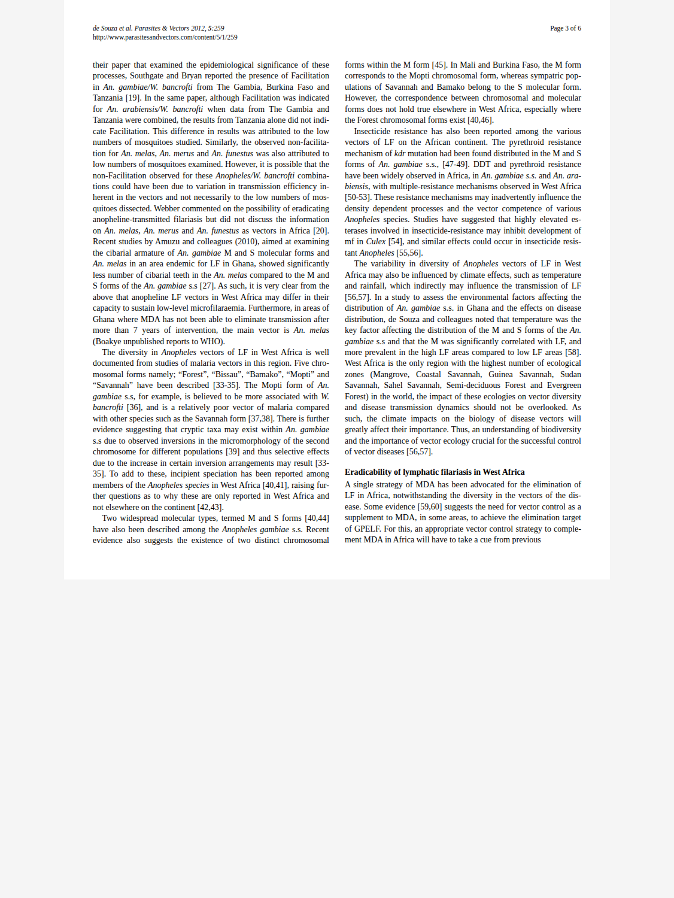de Souza et al. Parasites & Vectors 2012, 5:259
http://www.parasitesandvectors.com/content/5/1/259
Page 3 of 6
their paper that examined the epidemiological significance of these processes, Southgate and Bryan reported the presence of Facilitation in An. gambiae/W. bancrofti from The Gambia, Burkina Faso and Tanzania [19]. In the same paper, although Facilitation was indicated for An. arabiensis/W. bancrofti when data from The Gambia and Tanzania were combined, the results from Tanzania alone did not indicate Facilitation. This difference in results was attributed to the low numbers of mosquitoes studied. Similarly, the observed non-facilitation for An. melas, An. merus and An. funestus was also attributed to low numbers of mosquitoes examined. However, it is possible that the non-Facilitation observed for these Anopheles/W. bancrofti combinations could have been due to variation in transmission efficiency inherent in the vectors and not necessarily to the low numbers of mosquitoes dissected. Webber commented on the possibility of eradicating anopheline-transmitted filariasis but did not discuss the information on An. melas, An. merus and An. funestus as vectors in Africa [20]. Recent studies by Amuzu and colleagues (2010), aimed at examining the cibarial armature of An. gambiae M and S molecular forms and An. melas in an area endemic for LF in Ghana, showed significantly less number of cibarial teeth in the An. melas compared to the M and S forms of the An. gambiae s.s [27]. As such, it is very clear from the above that anopheline LF vectors in West Africa may differ in their capacity to sustain low-level microfilaraemia. Furthermore, in areas of Ghana where MDA has not been able to eliminate transmission after more than 7 years of intervention, the main vector is An. melas (Boakye unpublished reports to WHO).
The diversity in Anopheles vectors of LF in West Africa is well documented from studies of malaria vectors in this region. Five chromosomal forms namely; “Forest”, “Bissau”, “Bamako”, “Mopti” and “Savannah” have been described [33-35]. The Mopti form of An. gambiae s.s, for example, is believed to be more associated with W. bancrofti [36], and is a relatively poor vector of malaria compared with other species such as the Savannah form [37,38]. There is further evidence suggesting that cryptic taxa may exist within An. gambiae s.s due to observed inversions in the micromorphology of the second chromosome for different populations [39] and thus selective effects due to the increase in certain inversion arrangements may result [33-35]. To add to these, incipient speciation has been reported among members of the Anopheles species in West Africa [40,41], raising further questions as to why these are only reported in West Africa and not elsewhere on the continent [42,43].
Two widespread molecular types, termed M and S forms [40,44] have also been described among the Anopheles gambiae s.s. Recent evidence also suggests the existence of two distinct chromosomal forms within the M form [45]. In Mali and Burkina Faso, the M form corresponds to the Mopti chromosomal form, whereas sympatric populations of Savannah and Bamako belong to the S molecular form. However, the correspondence between chromosomal and molecular forms does not hold true elsewhere in West Africa, especially where the Forest chromosomal forms exist [40,46].
Insecticide resistance has also been reported among the various vectors of LF on the African continent. The pyrethroid resistance mechanism of kdr mutation had been found distributed in the M and S forms of An. gambiae s.s., [47-49]. DDT and pyrethroid resistance have been widely observed in Africa, in An. gambiae s.s. and An. arabiensis, with multiple-resistance mechanisms observed in West Africa [50-53]. These resistance mechanisms may inadvertently influence the density dependent processes and the vector competence of various Anopheles species. Studies have suggested that highly elevated esterases involved in insecticide-resistance may inhibit development of mf in Culex [54], and similar effects could occur in insecticide resistant Anopheles [55,56].
The variability in diversity of Anopheles vectors of LF in West Africa may also be influenced by climate effects, such as temperature and rainfall, which indirectly may influence the transmission of LF [56,57]. In a study to assess the environmental factors affecting the distribution of An. gambiae s.s. in Ghana and the effects on disease distribution, de Souza and colleagues noted that temperature was the key factor affecting the distribution of the M and S forms of the An. gambiae s.s and that the M was significantly correlated with LF, and more prevalent in the high LF areas compared to low LF areas [58]. West Africa is the only region with the highest number of ecological zones (Mangrove, Coastal Savannah, Guinea Savannah, Sudan Savannah, Sahel Savannah, Semi-deciduous Forest and Evergreen Forest) in the world, the impact of these ecologies on vector diversity and disease transmission dynamics should not be overlooked. As such, the climate impacts on the biology of disease vectors will greatly affect their importance. Thus, an understanding of biodiversity and the importance of vector ecology crucial for the successful control of vector diseases [56,57].
Eradicability of lymphatic filariasis in West Africa
A single strategy of MDA has been advocated for the elimination of LF in Africa, notwithstanding the diversity in the vectors of the disease. Some evidence [59,60] suggests the need for vector control as a supplement to MDA, in some areas, to achieve the elimination target of GPELF. For this, an appropriate vector control strategy to complement MDA in Africa will have to take a cue from previous